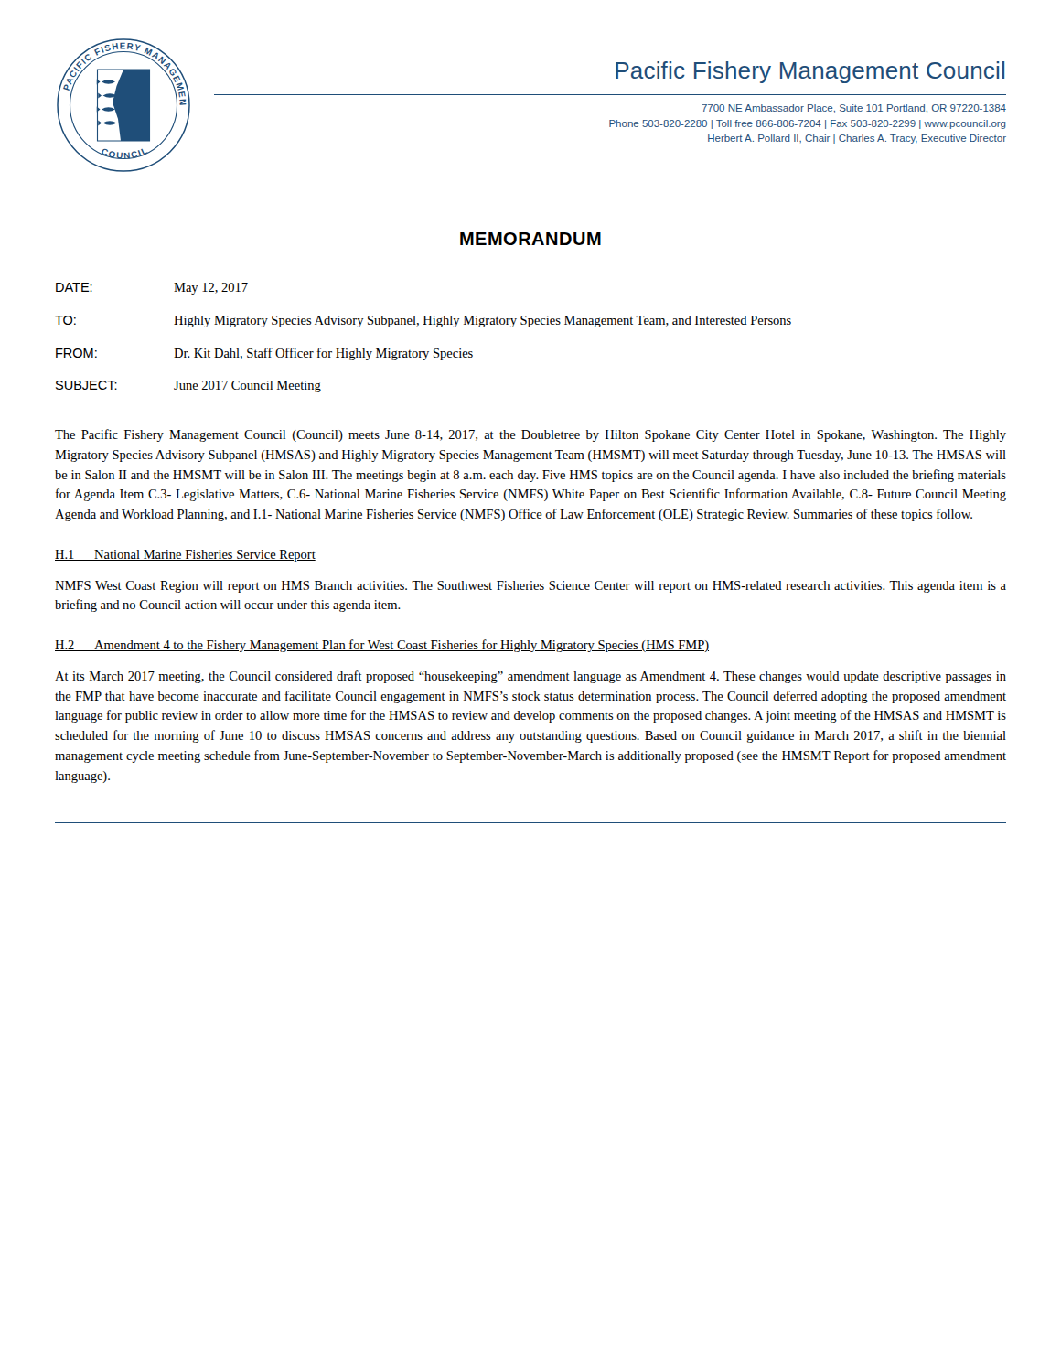PACIFIC FISHERY MANAGEMENT COUNCIL
Pacific Fishery Management Council
7700 NE Ambassador Place, Suite 101 Portland, OR 97220-1384
Phone 503-820-2280 | Toll free 866-806-7204 | Fax 503-820-2299 | www.pcouncil.org
Herbert A. Pollard II, Chair | Charles A. Tracy, Executive Director
MEMORANDUM
| DATE: | May 12, 2017 |
| TO: | Highly Migratory Species Advisory Subpanel, Highly Migratory Species Management Team, and Interested Persons |
| FROM: | Dr. Kit Dahl, Staff Officer for Highly Migratory Species |
| SUBJECT: | June 2017 Council Meeting |
The Pacific Fishery Management Council (Council) meets June 8-14, 2017, at the Doubletree by Hilton Spokane City Center Hotel in Spokane, Washington. The Highly Migratory Species Advisory Subpanel (HMSAS) and Highly Migratory Species Management Team (HMSMT) will meet Saturday through Tuesday, June 10-13. The HMSAS will be in Salon II and the HMSMT will be in Salon III. The meetings begin at 8 a.m. each day. Five HMS topics are on the Council agenda. I have also included the briefing materials for Agenda Item C.3- Legislative Matters, C.6- National Marine Fisheries Service (NMFS) White Paper on Best Scientific Information Available, C.8- Future Council Meeting Agenda and Workload Planning, and I.1- National Marine Fisheries Service (NMFS) Office of Law Enforcement (OLE) Strategic Review. Summaries of these topics follow.
H.1 National Marine Fisheries Service Report
NMFS West Coast Region will report on HMS Branch activities. The Southwest Fisheries Science Center will report on HMS-related research activities. This agenda item is a briefing and no Council action will occur under this agenda item.
H.2 Amendment 4 to the Fishery Management Plan for West Coast Fisheries for Highly Migratory Species (HMS FMP)
At its March 2017 meeting, the Council considered draft proposed “housekeeping” amendment language as Amendment 4. These changes would update descriptive passages in the FMP that have become inaccurate and facilitate Council engagement in NMFS’s stock status determination process. The Council deferred adopting the proposed amendment language for public review in order to allow more time for the HMSAS to review and develop comments on the proposed changes. A joint meeting of the HMSAS and HMSMT is scheduled for the morning of June 10 to discuss HMSAS concerns and address any outstanding questions. Based on Council guidance in March 2017, a shift in the biennial management cycle meeting schedule from June-September-November to September-November-March is additionally proposed (see the HMSMT Report for proposed amendment language).